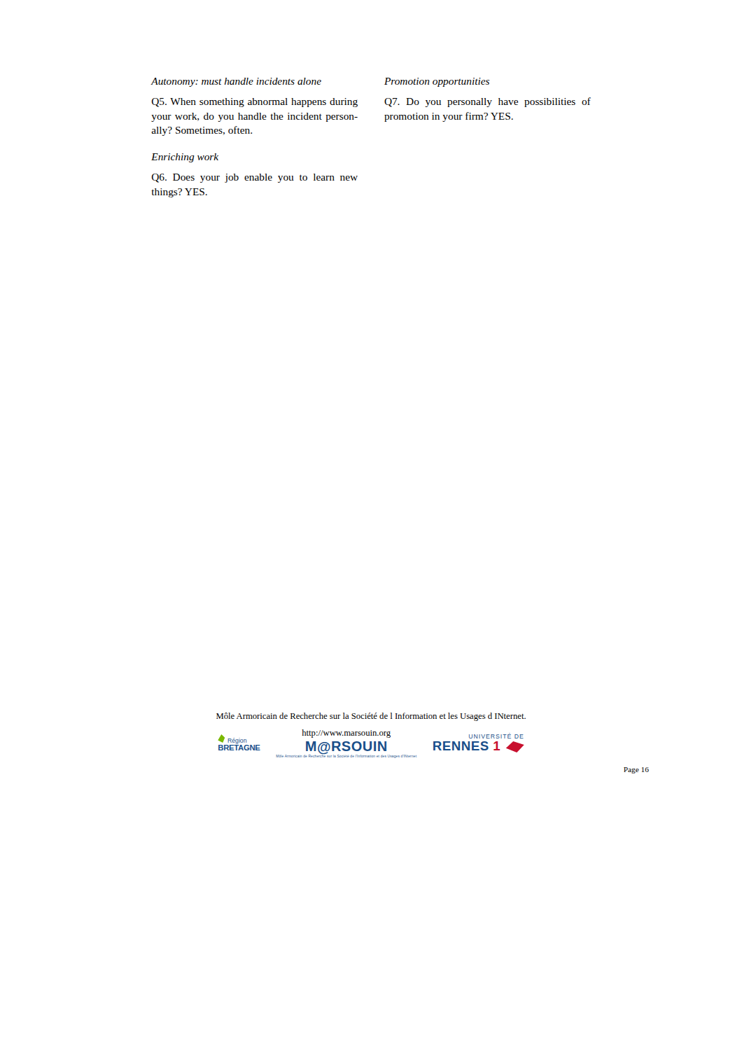Autonomy: must handle incidents alone
Q5. When something abnormal happens during your work, do you handle the incident personally? Sometimes, often.
Enriching work
Q6. Does your job enable you to learn new things? YES.
Promotion opportunities
Q7. Do you personally have possibilities of promotion in your firm? YES.
Môle Armoricain de Recherche sur la Société de l Information et les Usages d INternet.
Région
BRETAGNE
http://www.marsouin.org
M@RSOUIN
Môle Armoricain de Recherche sur la Société de l'Information et des Usages d'INternet
UNIVERSITÉ DE
RENNES 1
Page 16